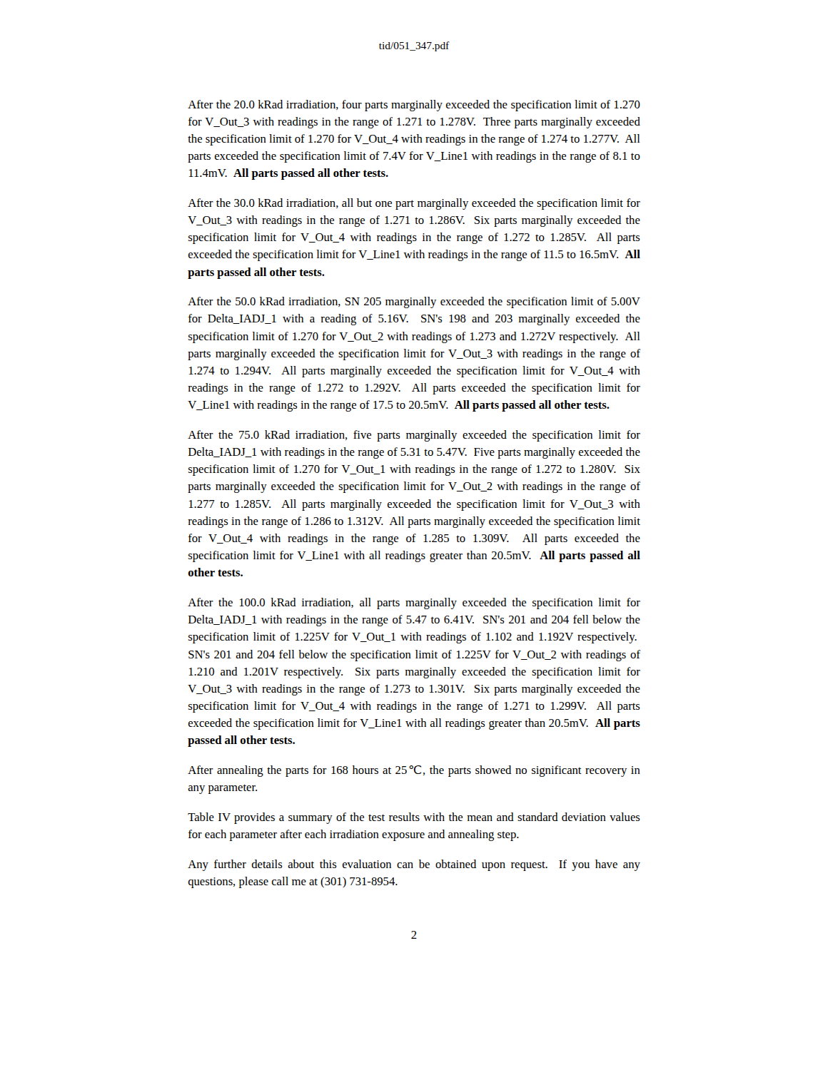tid/051_347.pdf
After the 20.0 kRad irradiation, four parts marginally exceeded the specification limit of 1.270 for V_Out_3 with readings in the range of 1.271 to 1.278V. Three parts marginally exceeded the specification limit of 1.270 for V_Out_4 with readings in the range of 1.274 to 1.277V. All parts exceeded the specification limit of 7.4V for V_Line1 with readings in the range of 8.1 to 11.4mV. All parts passed all other tests.
After the 30.0 kRad irradiation, all but one part marginally exceeded the specification limit for V_Out_3 with readings in the range of 1.271 to 1.286V. Six parts marginally exceeded the specification limit for V_Out_4 with readings in the range of 1.272 to 1.285V. All parts exceeded the specification limit for V_Line1 with readings in the range of 11.5 to 16.5mV. All parts passed all other tests.
After the 50.0 kRad irradiation, SN 205 marginally exceeded the specification limit of 5.00V for Delta_IADJ_1 with a reading of 5.16V. SN's 198 and 203 marginally exceeded the specification limit of 1.270 for V_Out_2 with readings of 1.273 and 1.272V respectively. All parts marginally exceeded the specification limit for V_Out_3 with readings in the range of 1.274 to 1.294V. All parts marginally exceeded the specification limit for V_Out_4 with readings in the range of 1.272 to 1.292V. All parts exceeded the specification limit for V_Line1 with readings in the range of 17.5 to 20.5mV. All parts passed all other tests.
After the 75.0 kRad irradiation, five parts marginally exceeded the specification limit for Delta_IADJ_1 with readings in the range of 5.31 to 5.47V. Five parts marginally exceeded the specification limit of 1.270 for V_Out_1 with readings in the range of 1.272 to 1.280V. Six parts marginally exceeded the specification limit for V_Out_2 with readings in the range of 1.277 to 1.285V. All parts marginally exceeded the specification limit for V_Out_3 with readings in the range of 1.286 to 1.312V. All parts marginally exceeded the specification limit for V_Out_4 with readings in the range of 1.285 to 1.309V. All parts exceeded the specification limit for V_Line1 with all readings greater than 20.5mV. All parts passed all other tests.
After the 100.0 kRad irradiation, all parts marginally exceeded the specification limit for Delta_IADJ_1 with readings in the range of 5.47 to 6.41V. SN's 201 and 204 fell below the specification limit of 1.225V for V_Out_1 with readings of 1.102 and 1.192V respectively. SN's 201 and 204 fell below the specification limit of 1.225V for V_Out_2 with readings of 1.210 and 1.201V respectively. Six parts marginally exceeded the specification limit for V_Out_3 with readings in the range of 1.273 to 1.301V. Six parts marginally exceeded the specification limit for V_Out_4 with readings in the range of 1.271 to 1.299V. All parts exceeded the specification limit for V_Line1 with all readings greater than 20.5mV. All parts passed all other tests.
After annealing the parts for 168 hours at 25℃, the parts showed no significant recovery in any parameter.
Table IV provides a summary of the test results with the mean and standard deviation values for each parameter after each irradiation exposure and annealing step.
Any further details about this evaluation can be obtained upon request. If you have any questions, please call me at (301) 731-8954.
2